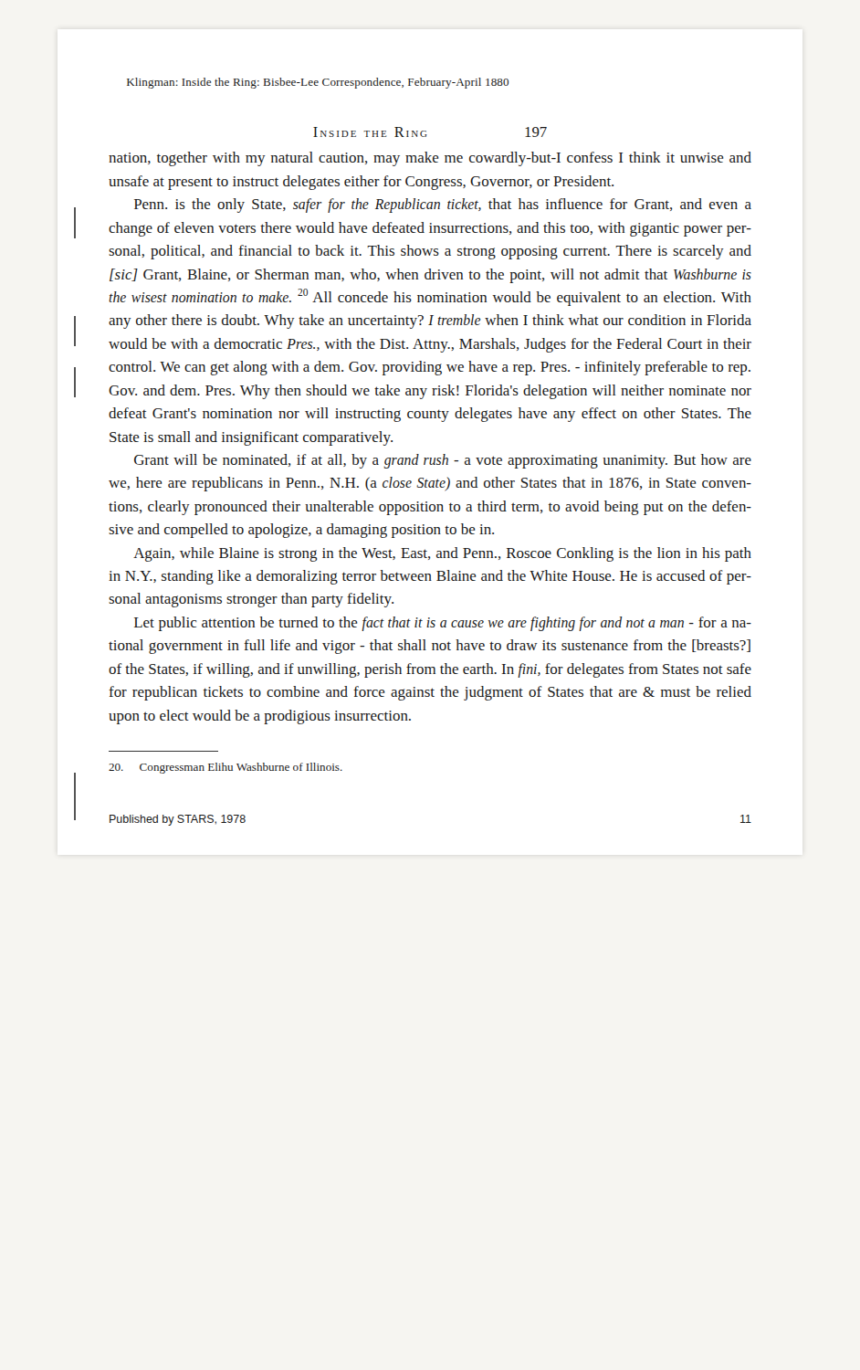Klingman: Inside the Ring: Bisbee-Lee Correspondence, February-April 1880
Inside the Ring 197
nation, together with my natural caution, may make me cowardly-but-I confess I think it unwise and unsafe at present to instruct delegates either for Congress, Governor, or President.
Penn. is the only State, safer for the Republican ticket, that has influence for Grant, and even a change of eleven voters there would have defeated insurrections, and this too, with gigantic power personal, political, and financial to back it. This shows a strong opposing current. There is scarcely and [sic] Grant, Blaine, or Sherman man, who, when driven to the point, will not admit that Washburne is the wisest nomination to make. 20 All concede his nomination would be equivalent to an election. With any other there is doubt. Why take an uncertainty? I tremble when I think what our condition in Florida would be with a democratic Pres., with the Dist. Attny., Marshals, Judges for the Federal Court in their control. We can get along with a dem. Gov. providing we have a rep. Pres. - infinitely preferable to rep. Gov. and dem. Pres. Why then should we take any risk! Florida's delegation will neither nominate nor defeat Grant's nomination nor will instructing county delegates have any effect on other States. The State is small and insignificant comparatively.
Grant will be nominated, if at all, by a grand rush - a vote approximating unanimity. But how are we, here are republicans in Penn., N.H. (a close State) and other States that in 1876, in State conventions, clearly pronounced their unalterable opposition to a third term, to avoid being put on the defensive and compelled to apologize, a damaging position to be in.
Again, while Blaine is strong in the West, East, and Penn., Roscoe Conkling is the lion in his path in N.Y., standing like a demoralizing terror between Blaine and the White House. He is accused of personal antagonisms stronger than party fidelity.
Let public attention be turned to the fact that it is a cause we are fighting for and not a man - for a national government in full life and vigor - that shall not have to draw its sustenance from the [breasts?] of the States, if willing, and if unwilling, perish from the earth. In fini, for delegates from States not safe for republican tickets to combine and force against the judgment of States that are & must be relied upon to elect would be a prodigious insurrection.
20. Congressman Elihu Washburne of Illinois.
Published by STARS, 1978 11